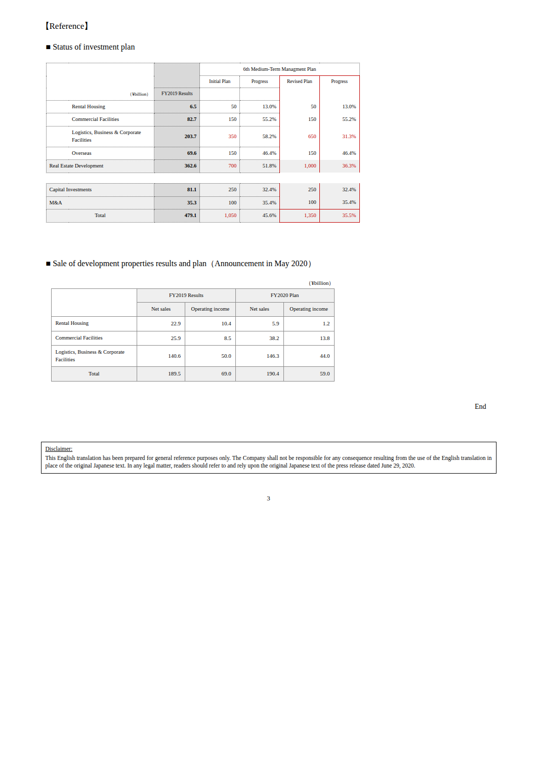【Reference】
Status of investment plan
| | | 6th Medium-Term Managment Plan |
| | Initial Plan | Progress | Revised Plan | Progress |
| （¥billion） | FY2019 Results | | | | |
| | Rental Housing | 6.5 | 50 | 13.0% | 50 | 13.0% |
| | Commercial Facilities | 82.7 | 150 | 55.2% | 150 | 55.2% |
| | Logistics, Business & Corporate Facilities | 203.7 | 350 | 58.2% | 650 | 31.3% |
| | Overseas | 69.6 | 150 | 46.4% | 150 | 46.4% |
| Real Estate Development | 362.6 | 700 | 51.8% | 1,000 | 36.3% |
| Capital Investments | 81.1 | 250 | 32.4% | 250 | 32.4% |
| M&A | 35.3 | 100 | 35.4% | 100 | 35.4% |
| Total | 479.1 | 1,050 | 45.6% | 1,350 | 35.5% |
Sale of development properties results and plan（Announcement in May 2020）
（¥billion）
| | FY2019 Results | FY2020 Plan |
| --- | --- | --- |
| Net sales | Operating income | Net sales | Operating income |
| Rental Housing | 22.9 | 10.4 | 5.9 | 1.2 |
| Commercial Facilities | 25.9 | 8.5 | 38.2 | 13.8 |
| Logistics, Business & Corporate Facilities | 140.6 | 50.0 | 146.3 | 44.0 |
| Total | 189.5 | 69.0 | 190.4 | 59.0 |
End
Disclaimer: This English translation has been prepared for general reference purposes only. The Company shall not be responsible for any consequence resulting from the use of the English translation in place of the original Japanese text. In any legal matter, readers should refer to and rely upon the original Japanese text of the press release dated June 29, 2020.
3